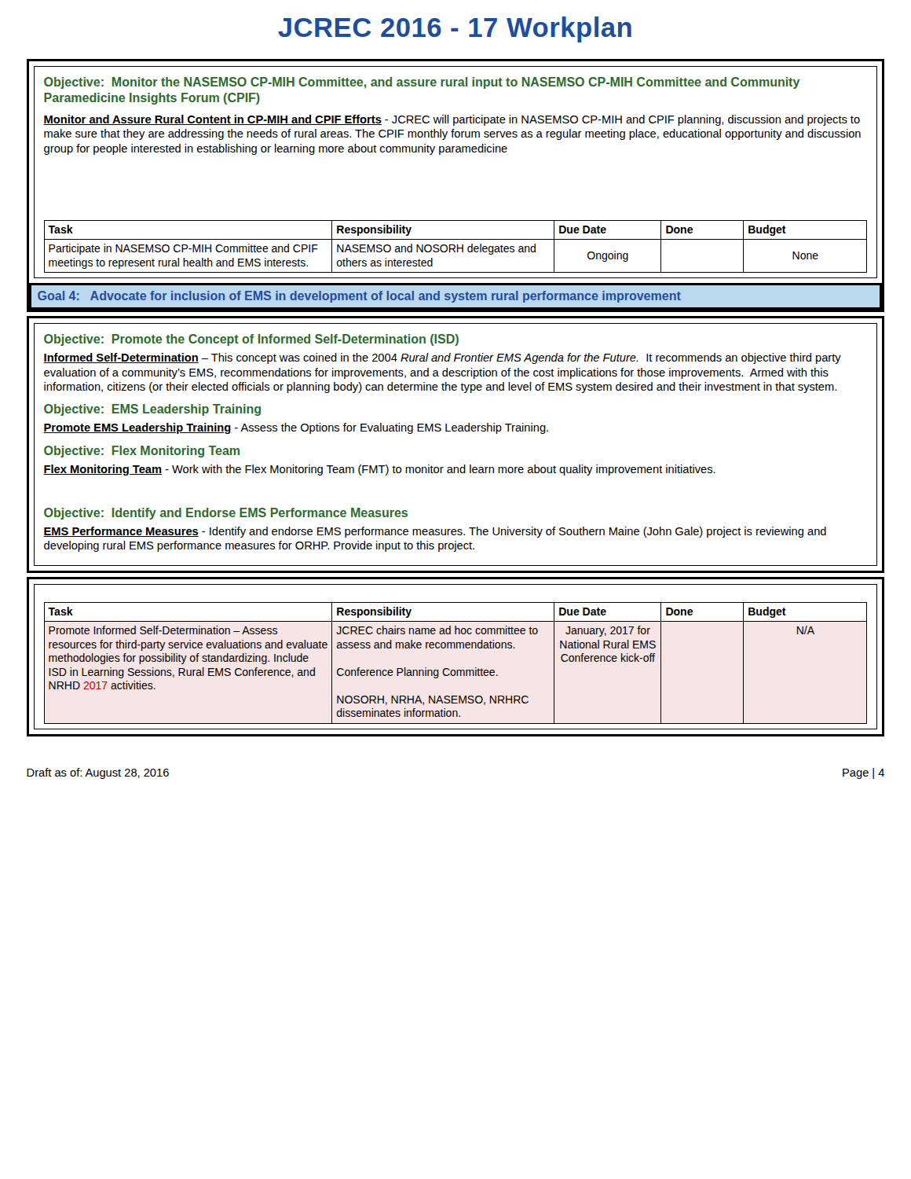JCREC 2016 - 17 Workplan
Objective: Monitor the NASEMSO CP-MIH Committee, and assure rural input to NASEMSO CP-MIH Committee and Community Paramedicine Insights Forum (CPIF)
Monitor and Assure Rural Content in CP-MIH and CPIF Efforts - JCREC will participate in NASEMSO CP-MIH and CPIF planning, discussion and projects to make sure that they are addressing the needs of rural areas. The CPIF monthly forum serves as a regular meeting place, educational opportunity and discussion group for people interested in establishing or learning more about community paramedicine
| Task | Responsibility | Due Date | Done | Budget |
| --- | --- | --- | --- | --- |
| Participate in NASEMSO CP-MIH Committee and CPIF meetings to represent rural health and EMS interests. | NASEMSO and NOSORH delegates and others as interested | Ongoing | | None |
Goal 4: Advocate for inclusion of EMS in development of local and system rural performance improvement
Objective: Promote the Concept of Informed Self-Determination (ISD)
Informed Self-Determination – This concept was coined in the 2004 Rural and Frontier EMS Agenda for the Future. It recommends an objective third party evaluation of a community’s EMS, recommendations for improvements, and a description of the cost implications for those improvements. Armed with this information, citizens (or their elected officials or planning body) can determine the type and level of EMS system desired and their investment in that system.
Objective: EMS Leadership Training
Promote EMS Leadership Training - Assess the Options for Evaluating EMS Leadership Training.
Objective: Flex Monitoring Team
Flex Monitoring Team - Work with the Flex Monitoring Team (FMT) to monitor and learn more about quality improvement initiatives.
Objective: Identify and Endorse EMS Performance Measures
EMS Performance Measures - Identify and endorse EMS performance measures. The University of Southern Maine (John Gale) project is reviewing and developing rural EMS performance measures for ORHP. Provide input to this project.
| Task | Responsibility | Due Date | Done | Budget |
| --- | --- | --- | --- | --- |
| Promote Informed Self-Determination – Assess resources for third-party service evaluations and evaluate methodologies for possibility of standardizing. Include ISD in Learning Sessions, Rural EMS Conference, and NRHD 2017 activities. | JCREC chairs name ad hoc committee to assess and make recommendations. Conference Planning Committee. NOSORH, NRHA, NASEMSO, NRHRC disseminates information. | January, 2017 for National Rural EMS Conference kick-off | | N/A |
Draft as of: August 28, 2016
Page | 4